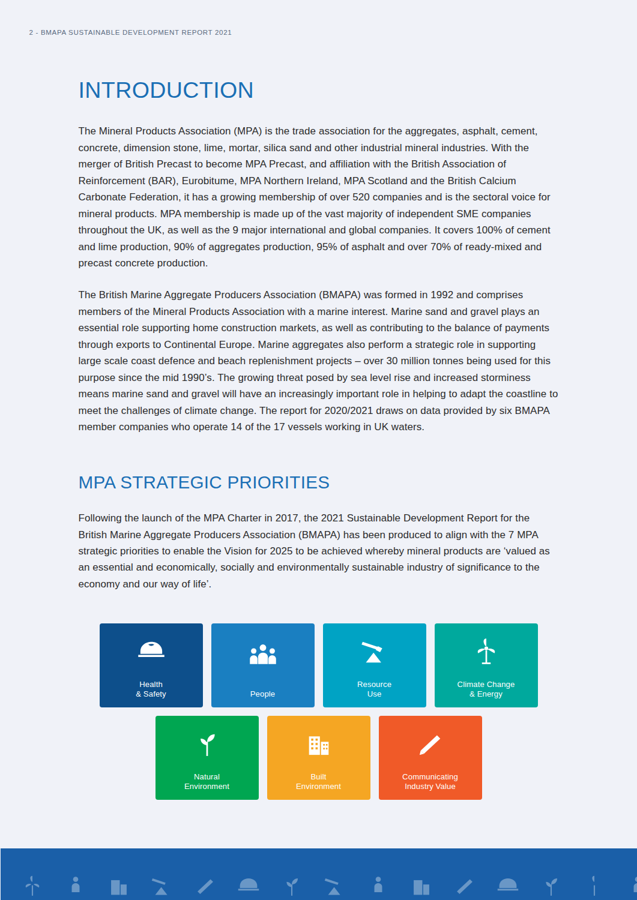2 - BMAPA Sustainable Development Report 2021
INTRODUCTION
The Mineral Products Association (MPA) is the trade association for the aggregates, asphalt, cement, concrete, dimension stone, lime, mortar, silica sand and other industrial mineral industries. With the merger of British Precast to become MPA Precast, and affiliation with the British Association of Reinforcement (BAR), Eurobitume, MPA Northern Ireland, MPA Scotland and the British Calcium Carbonate Federation, it has a growing membership of over 520 companies and is the sectoral voice for mineral products. MPA membership is made up of the vast majority of independent SME companies throughout the UK, as well as the 9 major international and global companies. It covers 100% of cement and lime production, 90% of aggregates production, 95% of asphalt and over 70% of ready-mixed and precast concrete production.
The British Marine Aggregate Producers Association (BMAPA) was formed in 1992 and comprises members of the Mineral Products Association with a marine interest. Marine sand and gravel plays an essential role supporting home construction markets, as well as contributing to the balance of payments through exports to Continental Europe. Marine aggregates also perform a strategic role in supporting large scale coast defence and beach replenishment projects – over 30 million tonnes being used for this purpose since the mid 1990’s. The growing threat posed by sea level rise and increased storminess means marine sand and gravel will have an increasingly important role in helping to adapt the coastline to meet the challenges of climate change. The report for 2020/2021 draws on data provided by six BMAPA member companies who operate 14 of the 17 vessels working in UK waters.
MPA STRATEGIC PRIORITIES
Following the launch of the MPA Charter in 2017, the 2021 Sustainable Development Report for the British Marine Aggregate Producers Association (BMAPA) has been produced to align with the 7 MPA strategic priorities to enable the Vision for 2025 to be achieved whereby mineral products are ‘valued as an essential and economically, socially and environmentally sustainable industry of significance to the economy and our way of life’.
Health
& Safety
People
Resource
Use
Climate Change
& Energy
Natural
Environment
Built
Environment
Communicating
Industry Value